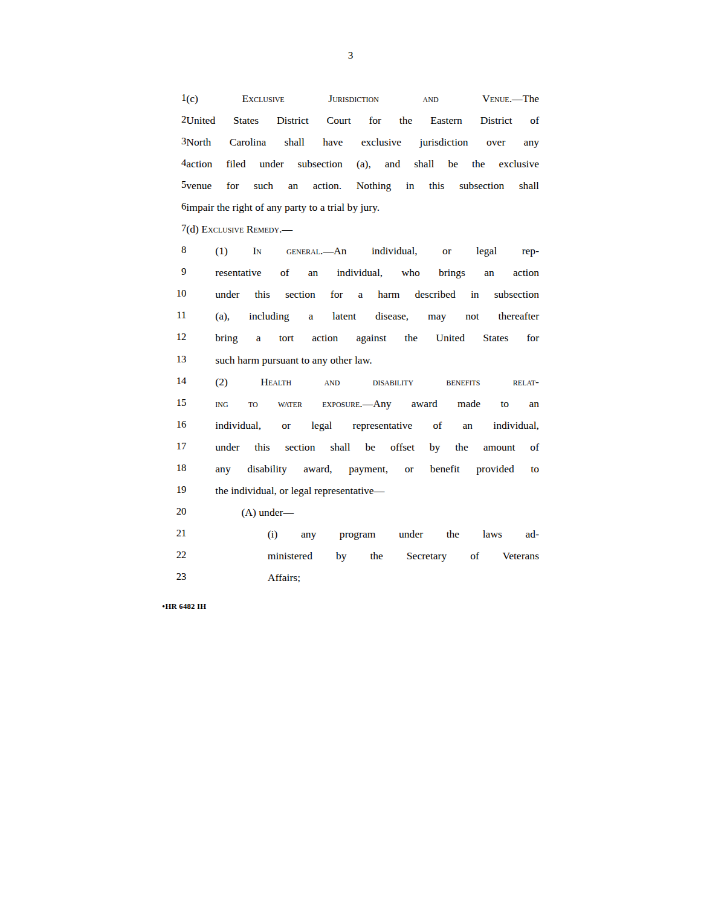3
| 1 | (c) Exclusive Jurisdiction and Venue. —The |
| 2 | United States District Court for the Eastern District of |
| 3 | North Carolina shall have exclusive jurisdiction over any |
| 4 | action filed under subsection (a), and shall be the exclusive |
| 5 | venue for such an action. Nothing in this subsection shall |
| 6 | impair the right of any party to a trial by jury. |
| 7 | (d) Exclusive Remedy. — |
| 8 | (1) In general. —An individual, or legal rep- |
| 9 | resentative of an individual, who brings an action |
| 10 | under this section for a harm described in subsection |
| 11 | (a), including a latent disease, may not thereafter |
| 12 | bring a tort action against the United States for |
| 13 | such harm pursuant to any other law. |
| 14 | (2) Health and disability benefits relat- |
| 15 | ing to water exposure. —Any award made to an |
| 16 | individual, or legal representative of an individual, |
| 17 | under this section shall be offset by the amount of |
| 18 | any disability award, payment, or benefit provided to |
| 19 | the individual, or legal representative— |
| 20 | (A) under— |
| 21 | (i) any program under the laws ad- |
| 22 | ministered by the Secretary of Veterans |
| 23 | Affairs; |
•HR 6482 IH